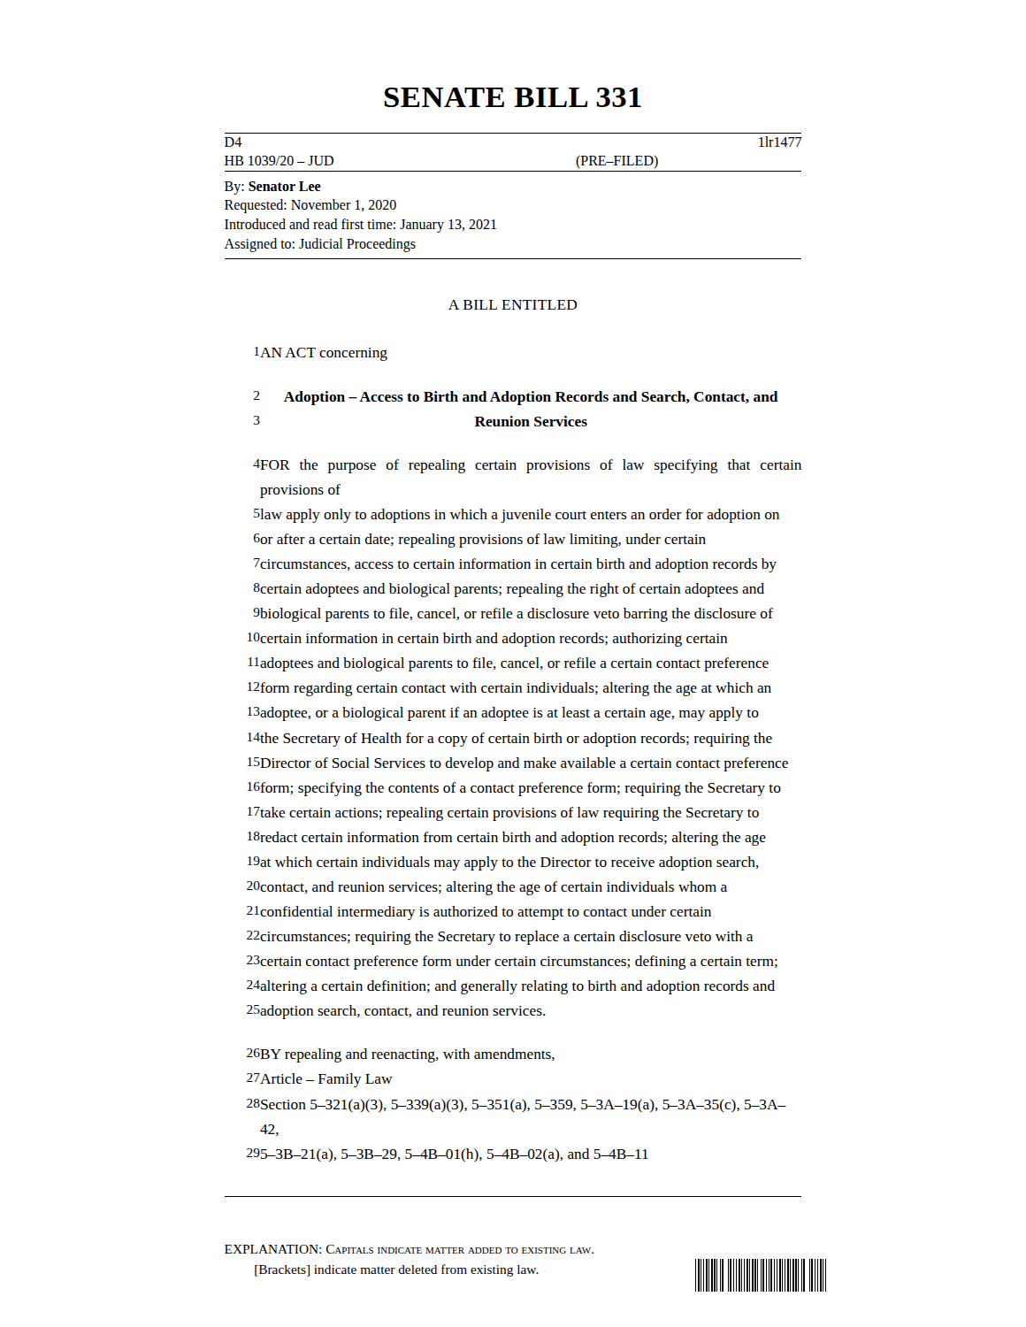SENATE BILL 331
D4 1lr1477
HB 1039/20 – JUD (PRE–FILED)
By: Senator Lee
Requested: November 1, 2020
Introduced and read first time: January 13, 2021
Assigned to: Judicial Proceedings
A BILL ENTITLED
| 1 | AN ACT concerning |
| 2 | Adoption – Access to Birth and Adoption Records and Search, Contact, and |
| 3 | Reunion Services |
| 4 | FOR the purpose of repealing certain provisions of law specifying that certain provisions of |
| 5 | law apply only to adoptions in which a juvenile court enters an order for adoption on |
| 6 | or after a certain date; repealing provisions of law limiting, under certain |
| 7 | circumstances, access to certain information in certain birth and adoption records by |
| 8 | certain adoptees and biological parents; repealing the right of certain adoptees and |
| 9 | biological parents to file, cancel, or refile a disclosure veto barring the disclosure of |
| 10 | certain information in certain birth and adoption records; authorizing certain |
| 11 | adoptees and biological parents to file, cancel, or refile a certain contact preference |
| 12 | form regarding certain contact with certain individuals; altering the age at which an |
| 13 | adoptee, or a biological parent if an adoptee is at least a certain age, may apply to |
| 14 | the Secretary of Health for a copy of certain birth or adoption records; requiring the |
| 15 | Director of Social Services to develop and make available a certain contact preference |
| 16 | form; specifying the contents of a contact preference form; requiring the Secretary to |
| 17 | take certain actions; repealing certain provisions of law requiring the Secretary to |
| 18 | redact certain information from certain birth and adoption records; altering the age |
| 19 | at which certain individuals may apply to the Director to receive adoption search, |
| 20 | contact, and reunion services; altering the age of certain individuals whom a |
| 21 | confidential intermediary is authorized to attempt to contact under certain |
| 22 | circumstances; requiring the Secretary to replace a certain disclosure veto with a |
| 23 | certain contact preference form under certain circumstances; defining a certain term; |
| 24 | altering a certain definition; and generally relating to birth and adoption records and |
| 25 | adoption search, contact, and reunion services. |
| 26 | BY repealing and reenacting, with amendments, |
| 27 | Article – Family Law |
| 28 | Section 5–321(a)(3), 5–339(a)(3), 5–351(a), 5–359, 5–3A–19(a), 5–3A–35(c), 5–3A–42, |
| 29 | 5–3B–21(a), 5–3B–29, 5–4B–01(h), 5–4B–02(a), and 5–4B–11 |
EXPLANATION: Capitals indicate matter added to existing law.
[Brackets] indicate matter deleted from existing law.